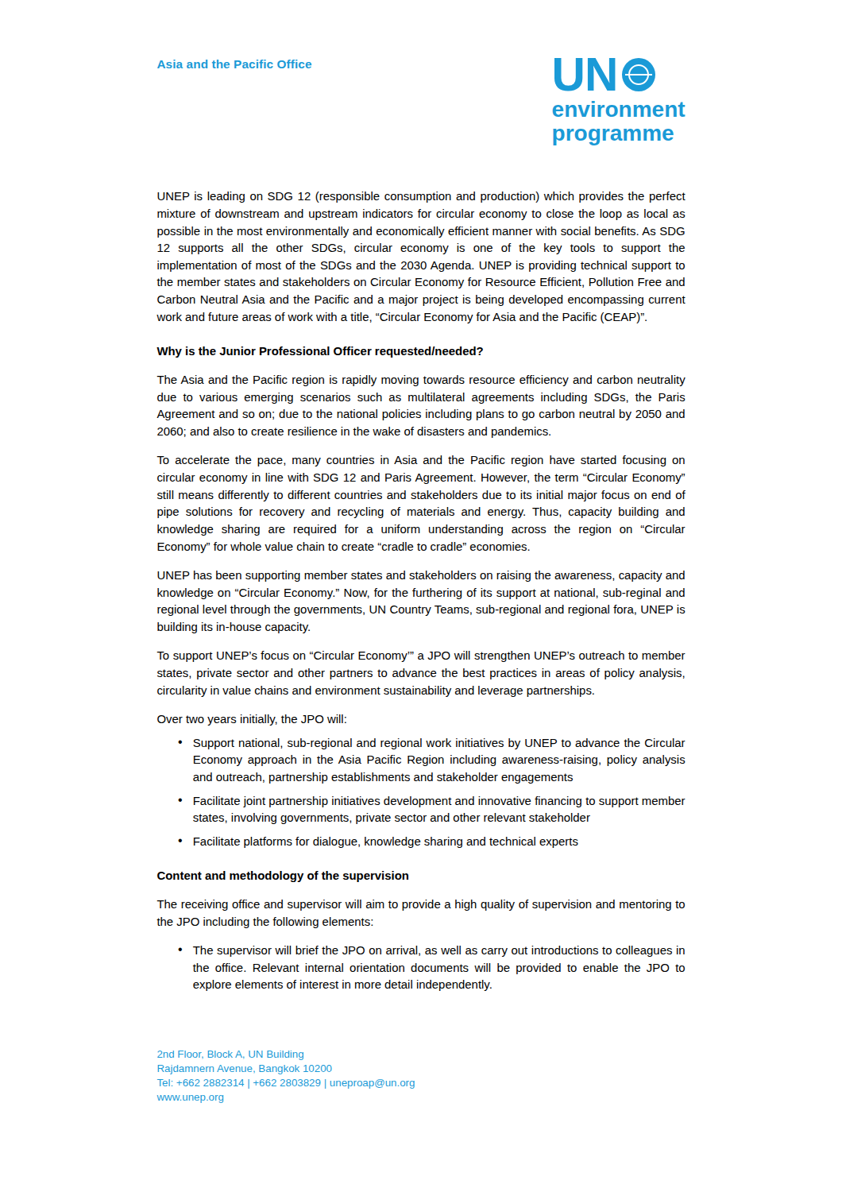Asia and the Pacific Office
UN
environment
programme
UNEP is leading on SDG 12 (responsible consumption and production) which provides the perfect mixture of downstream and upstream indicators for circular economy to close the loop as local as possible in the most environmentally and economically efficient manner with social benefits. As SDG 12 supports all the other SDGs, circular economy is one of the key tools to support the implementation of most of the SDGs and the 2030 Agenda. UNEP is providing technical support to the member states and stakeholders on Circular Economy for Resource Efficient, Pollution Free and Carbon Neutral Asia and the Pacific and a major project is being developed encompassing current work and future areas of work with a title, “Circular Economy for Asia and the Pacific (CEAP)”.
Why is the Junior Professional Officer requested/needed?
The Asia and the Pacific region is rapidly moving towards resource efficiency and carbon neutrality due to various emerging scenarios such as multilateral agreements including SDGs, the Paris Agreement and so on; due to the national policies including plans to go carbon neutral by 2050 and 2060; and also to create resilience in the wake of disasters and pandemics.
To accelerate the pace, many countries in Asia and the Pacific region have started focusing on circular economy in line with SDG 12 and Paris Agreement. However, the term “Circular Economy” still means differently to different countries and stakeholders due to its initial major focus on end of pipe solutions for recovery and recycling of materials and energy. Thus, capacity building and knowledge sharing are required for a uniform understanding across the region on “Circular Economy” for whole value chain to create “cradle to cradle” economies.
UNEP has been supporting member states and stakeholders on raising the awareness, capacity and knowledge on “Circular Economy.” Now, for the furthering of its support at national, sub-reginal and regional level through the governments, UN Country Teams, sub-regional and regional fora, UNEP is building its in-house capacity.
To support UNEP’s focus on “Circular Economy’” a JPO will strengthen UNEP’s outreach to member states, private sector and other partners to advance the best practices in areas of policy analysis, circularity in value chains and environment sustainability and leverage partnerships.
Over two years initially, the JPO will:
Support national, sub-regional and regional work initiatives by UNEP to advance the Circular Economy approach in the Asia Pacific Region including awareness-raising, policy analysis and outreach, partnership establishments and stakeholder engagements
Facilitate joint partnership initiatives development and innovative financing to support member states, involving governments, private sector and other relevant stakeholder
Facilitate platforms for dialogue, knowledge sharing and technical experts
Content and methodology of the supervision
The receiving office and supervisor will aim to provide a high quality of supervision and mentoring to the JPO including the following elements:
The supervisor will brief the JPO on arrival, as well as carry out introductions to colleagues in the office. Relevant internal orientation documents will be provided to enable the JPO to explore elements of interest in more detail independently.
2nd Floor, Block A, UN Building
Rajdamnern Avenue, Bangkok 10200
Tel: +662 2882314 | +662 2803829 | uneproap@un.org
www.unep.org